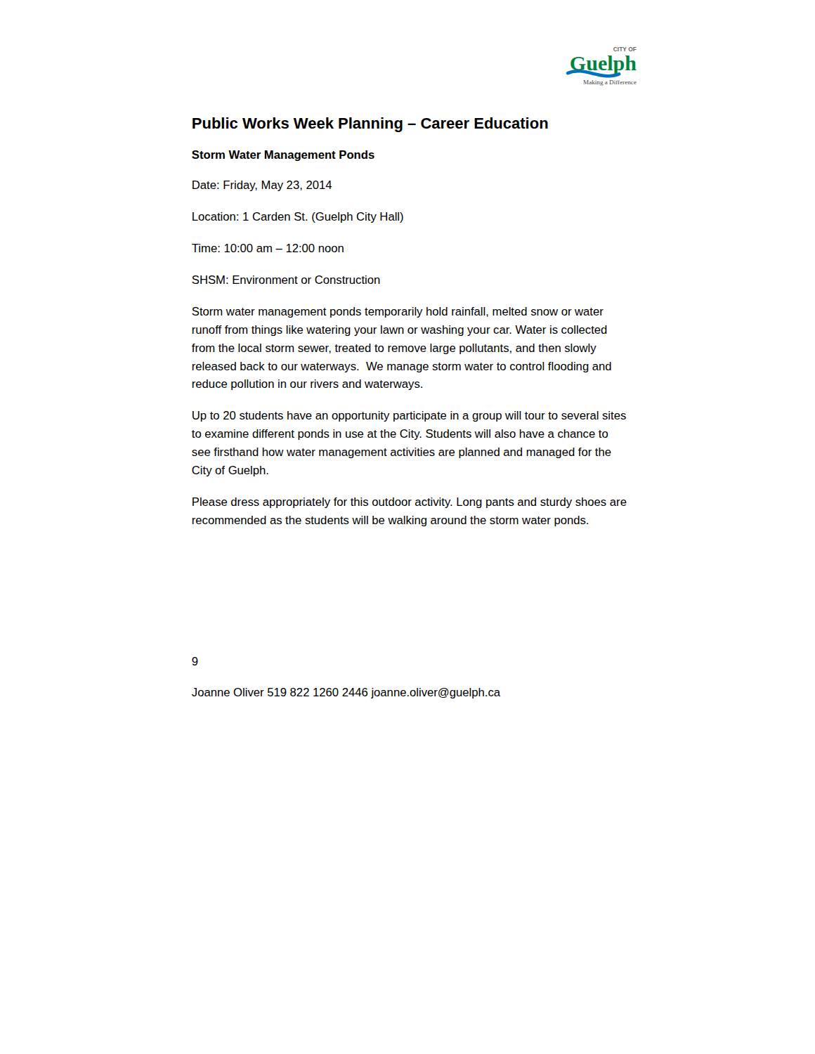Public Works Week Planning – Career Education
Storm Water Management Ponds
Date: Friday, May 23, 2014
Location: 1 Carden St. (Guelph City Hall)
Time: 10:00 am – 12:00 noon
SHSM: Environment or Construction
Storm water management ponds temporarily hold rainfall, melted snow or water runoff from things like watering your lawn or washing your car. Water is collected from the local storm sewer, treated to remove large pollutants, and then slowly released back to our waterways. We manage storm water to control flooding and reduce pollution in our rivers and waterways.
Up to 20 students have an opportunity participate in a group will tour to several sites to examine different ponds in use at the City. Students will also have a chance to see firsthand how water management activities are planned and managed for the City of Guelph.
Please dress appropriately for this outdoor activity. Long pants and sturdy shoes are recommended as the students will be walking around the storm water ponds.
9
Joanne Oliver 519 822 1260 2446 joanne.oliver@guelph.ca